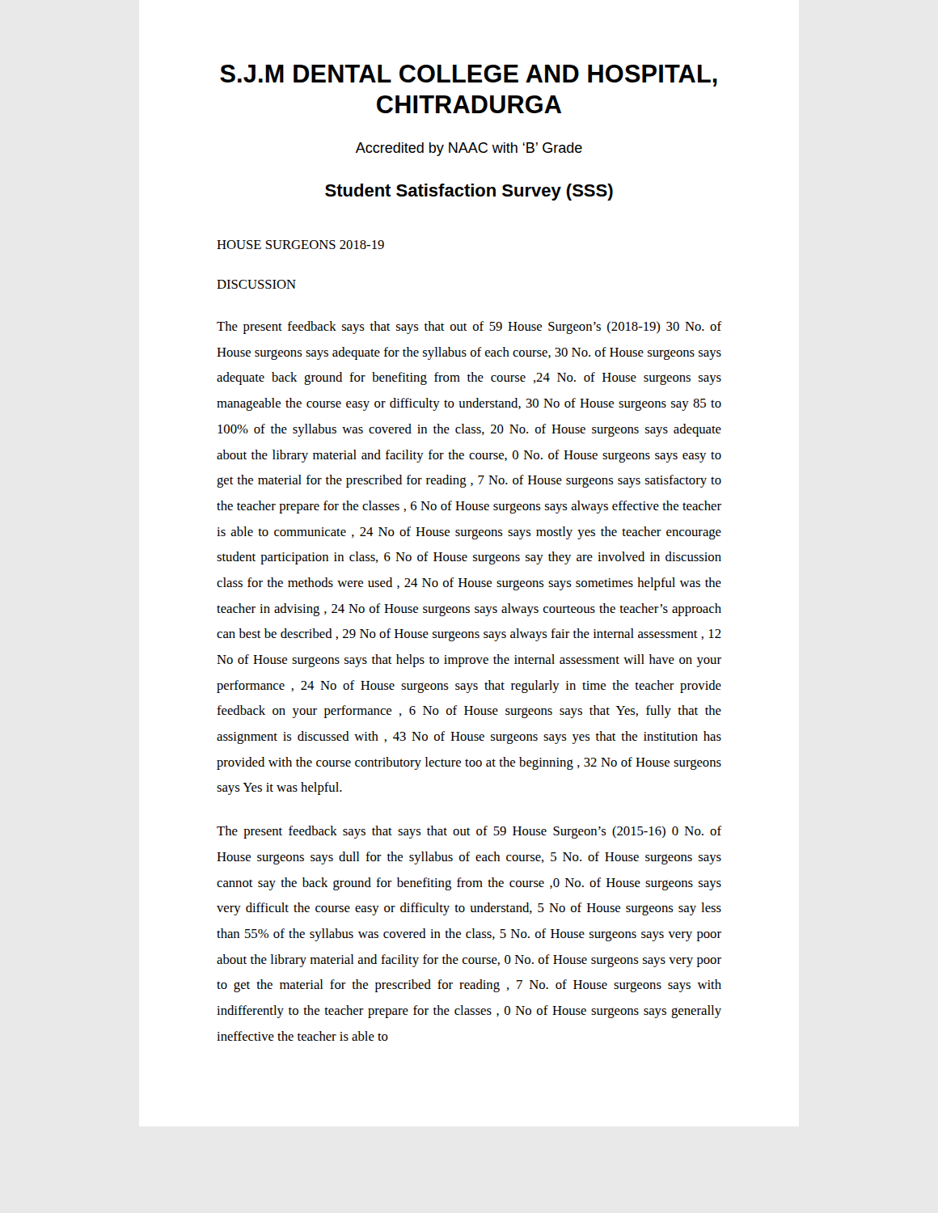S.J.M DENTAL COLLEGE AND HOSPITAL, CHITRADURGA
Accredited by NAAC with ‘B’ Grade
Student Satisfaction Survey (SSS)
HOUSE SURGEONS 2018-19
DISCUSSION
The present feedback says that says that out of 59 House Surgeon’s (2018-19) 30 No. of House surgeons says adequate for the syllabus of each course, 30 No. of House surgeons says adequate back ground for benefiting from the course ,24 No. of House surgeons says manageable the course easy or difficulty to understand, 30 No of House surgeons say 85 to 100% of the syllabus was covered in the class, 20 No. of House surgeons says adequate about the library material and facility for the course, 0 No. of House surgeons says easy to get the material for the prescribed for reading , 7 No. of House surgeons says satisfactory to the teacher prepare for the classes , 6 No of House surgeons says always effective the teacher is able to communicate , 24 No of House surgeons says mostly yes the teacher encourage student participation in class, 6 No of House surgeons say they are involved in discussion class for the methods were used , 24 No of House surgeons says sometimes helpful was the teacher in advising , 24 No of House surgeons says always courteous the teacher’s approach can best be described , 29 No of House surgeons says always fair the internal assessment , 12 No of House surgeons says that helps to improve the internal assessment will have on your performance , 24 No of House surgeons says that regularly in time the teacher provide feedback on your performance , 6 No of House surgeons says that Yes, fully that the assignment is discussed with , 43 No of House surgeons says yes that the institution has provided with the course contributory lecture too at the beginning , 32 No of House surgeons says Yes it was helpful.
The present feedback says that says that out of 59 House Surgeon’s (2015-16) 0 No. of House surgeons says dull for the syllabus of each course, 5 No. of House surgeons says cannot say the back ground for benefiting from the course ,0 No. of House surgeons says very difficult the course easy or difficulty to understand, 5 No of House surgeons say less than 55% of the syllabus was covered in the class, 5 No. of House surgeons says very poor about the library material and facility for the course, 0 No. of House surgeons says very poor to get the material for the prescribed for reading , 7 No. of House surgeons says with indifferently to the teacher prepare for the classes , 0 No of House surgeons says generally ineffective the teacher is able to